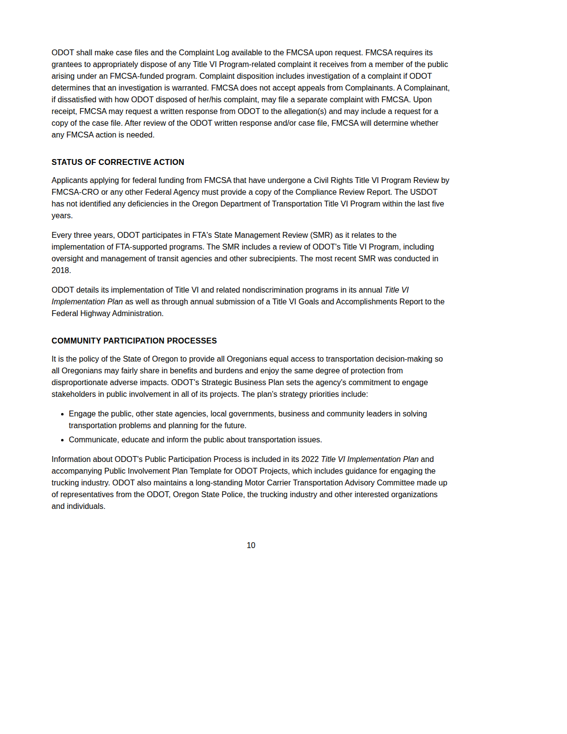ODOT shall make case files and the Complaint Log available to the FMCSA upon request. FMCSA requires its grantees to appropriately dispose of any Title VI Program-related complaint it receives from a member of the public arising under an FMCSA-funded program. Complaint disposition includes investigation of a complaint if ODOT determines that an investigation is warranted. FMCSA does not accept appeals from Complainants. A Complainant, if dissatisfied with how ODOT disposed of her/his complaint, may file a separate complaint with FMCSA. Upon receipt, FMCSA may request a written response from ODOT to the allegation(s) and may include a request for a copy of the case file. After review of the ODOT written response and/or case file, FMCSA will determine whether any FMCSA action is needed.
STATUS OF CORRECTIVE ACTION
Applicants applying for federal funding from FMCSA that have undergone a Civil Rights Title VI Program Review by FMCSA-CRO or any other Federal Agency must provide a copy of the Compliance Review Report. The USDOT has not identified any deficiencies in the Oregon Department of Transportation Title VI Program within the last five years.
Every three years, ODOT participates in FTA's State Management Review (SMR) as it relates to the implementation of FTA-supported programs. The SMR includes a review of ODOT's Title VI Program, including oversight and management of transit agencies and other subrecipients. The most recent SMR was conducted in 2018.
ODOT details its implementation of Title VI and related nondiscrimination programs in its annual Title VI Implementation Plan as well as through annual submission of a Title VI Goals and Accomplishments Report to the Federal Highway Administration.
COMMUNITY PARTICIPATION PROCESSES
It is the policy of the State of Oregon to provide all Oregonians equal access to transportation decision-making so all Oregonians may fairly share in benefits and burdens and enjoy the same degree of protection from disproportionate adverse impacts. ODOT's Strategic Business Plan sets the agency's commitment to engage stakeholders in public involvement in all of its projects. The plan's strategy priorities include:
Engage the public, other state agencies, local governments, business and community leaders in solving transportation problems and planning for the future.
Communicate, educate and inform the public about transportation issues.
Information about ODOT's Public Participation Process is included in its 2022 Title VI Implementation Plan and accompanying Public Involvement Plan Template for ODOT Projects, which includes guidance for engaging the trucking industry. ODOT also maintains a long-standing Motor Carrier Transportation Advisory Committee made up of representatives from the ODOT, Oregon State Police, the trucking industry and other interested organizations and individuals.
10